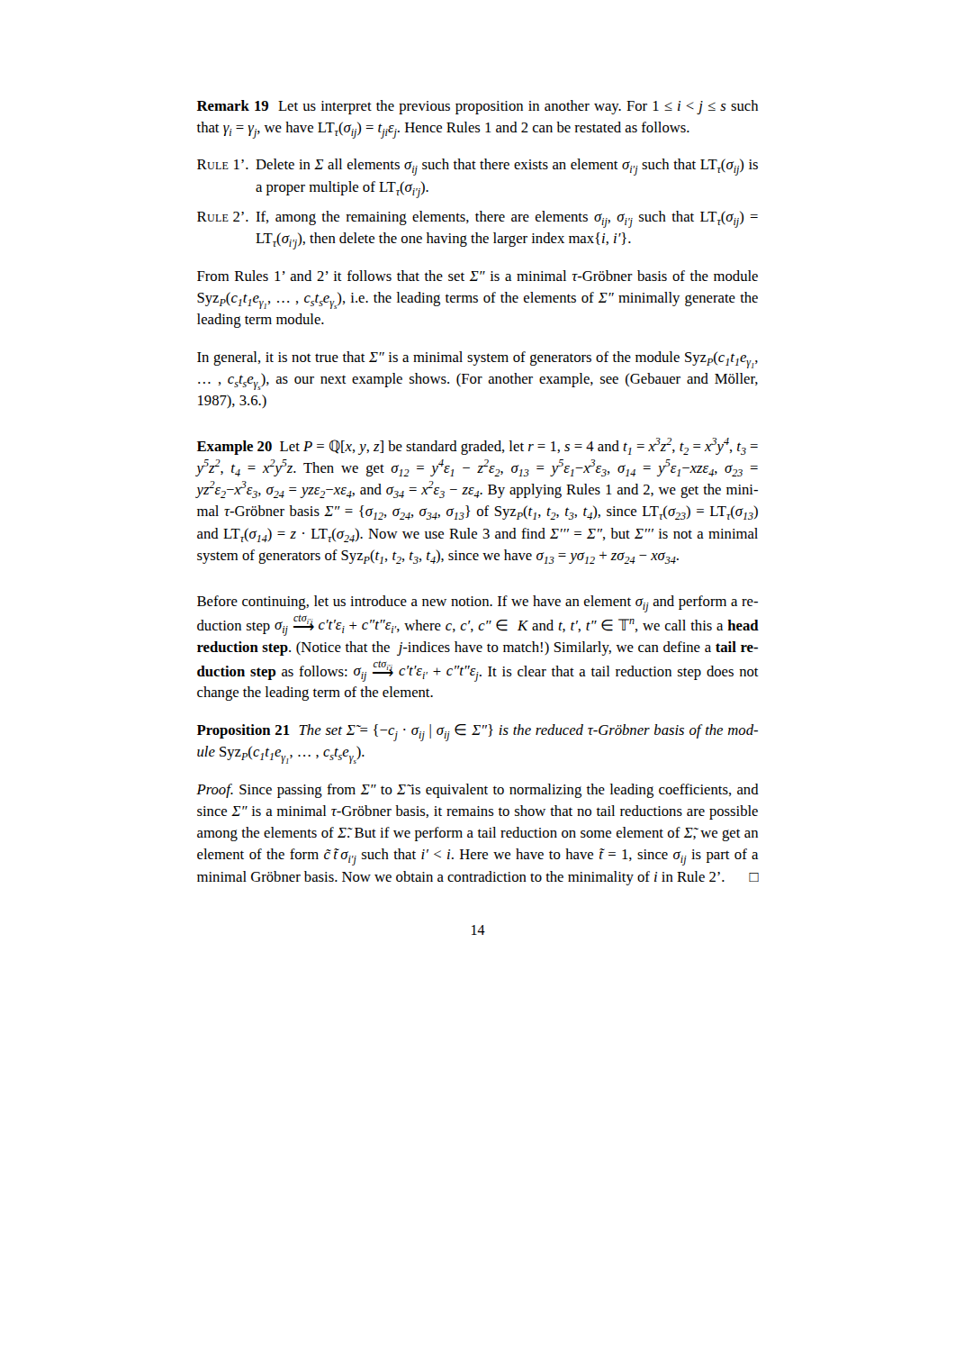Remark 19 Let us interpret the previous proposition in another way. For 1 ≤ i < j ≤ s such that γi = γj, we have LTτ(σij) = tjiεj. Hence Rules 1 and 2 can be restated as follows.
Rule 1’.
Delete in Σ all elements σij such that there exists an element σi′j such that LTτ(σij) is a proper multiple of LTτ(σi′j).
Rule 2’.
If, among the remaining elements, there are elements σij, σi′j such that LTτ(σij) = LTτ(σi′j), then delete the one having the larger index max{i, i′}.
From Rules 1’ and 2’ it follows that the set Σ″ is a minimal τ-Gröbner basis of the module SyzP(c1t1eγ1, … , cstseγs), i.e. the leading terms of the elements of Σ″ minimally generate the leading term module.
In general, it is not true that Σ″ is a minimal system of generators of the module SyzP(c1t1eγ1, … , cstseγs), as our next example shows. (For another example, see (Gebauer and Möller, 1987), 3.6.)
Example 20 Let P = ℚ[x, y, z] be standard graded, let r = 1, s = 4 and t1 = x3z2, t2 = x3y4, t3 = y5z2, t4 = x2y5z. Then we get σ12 = y4ε1 − z2ε2, σ13 = y5ε1−x3ε3, σ14 = y5ε1−xzε4, σ23 = yz2ε2−x3ε3, σ24 = yzε2−xε4, and σ34 = x2ε3 − zε4. By applying Rules 1 and 2, we get the minimal τ-Gröbner basis Σ″ = {σ12, σ24, σ34, σ13} of SyzP(t1, t2, t3, t4), since LTτ(σ23) = LTτ(σ13) and LTτ(σ14) = z · LTτ(σ24). Now we use Rule 3 and find Σ′′′ = Σ″, but Σ′′′ is not a minimal system of generators of SyzP(t1, t2, t3, t4), since we have σ13 = yσ12 + zσ24 − xσ34.
Before continuing, let us introduce a new notion. If we have an element σij and perform a reduction step σij ctσi′j⟶ c′t′εi + c″t″εi′, where c, c′, c″ ∈ K and t, t′, t″ ∈ 𝕋n, we call this a head reduction step. (Notice that the j-indices have to match!) Similarly, we can define a tail reduction step as follows: σij ctσi′i⟶ c′t′εi′ + c″t″εj. It is clear that a tail reduction step does not change the leading term of the element.
Proposition 21 The set Σ̃ = {−cj · σij | σij ∈ Σ″} is the reduced τ-Gröbner basis of the module SyzP(c1t1eγ1, … , cstseγs).
Proof. Since passing from Σ″ to Σ̃ is equivalent to normalizing the leading coefficients, and since Σ″ is a minimal τ-Gröbner basis, it remains to show that no tail reductions are possible among the elements of Σ̃. But if we perform a tail reduction on some element of Σ̃, we get an element of the form c̃ t̃ σi′j such that i′ < i. Here we have to have t̃ = 1, since σij is part of a minimal Gröbner basis. Now we obtain a contradiction to the minimality of i in Rule 2’.□
14